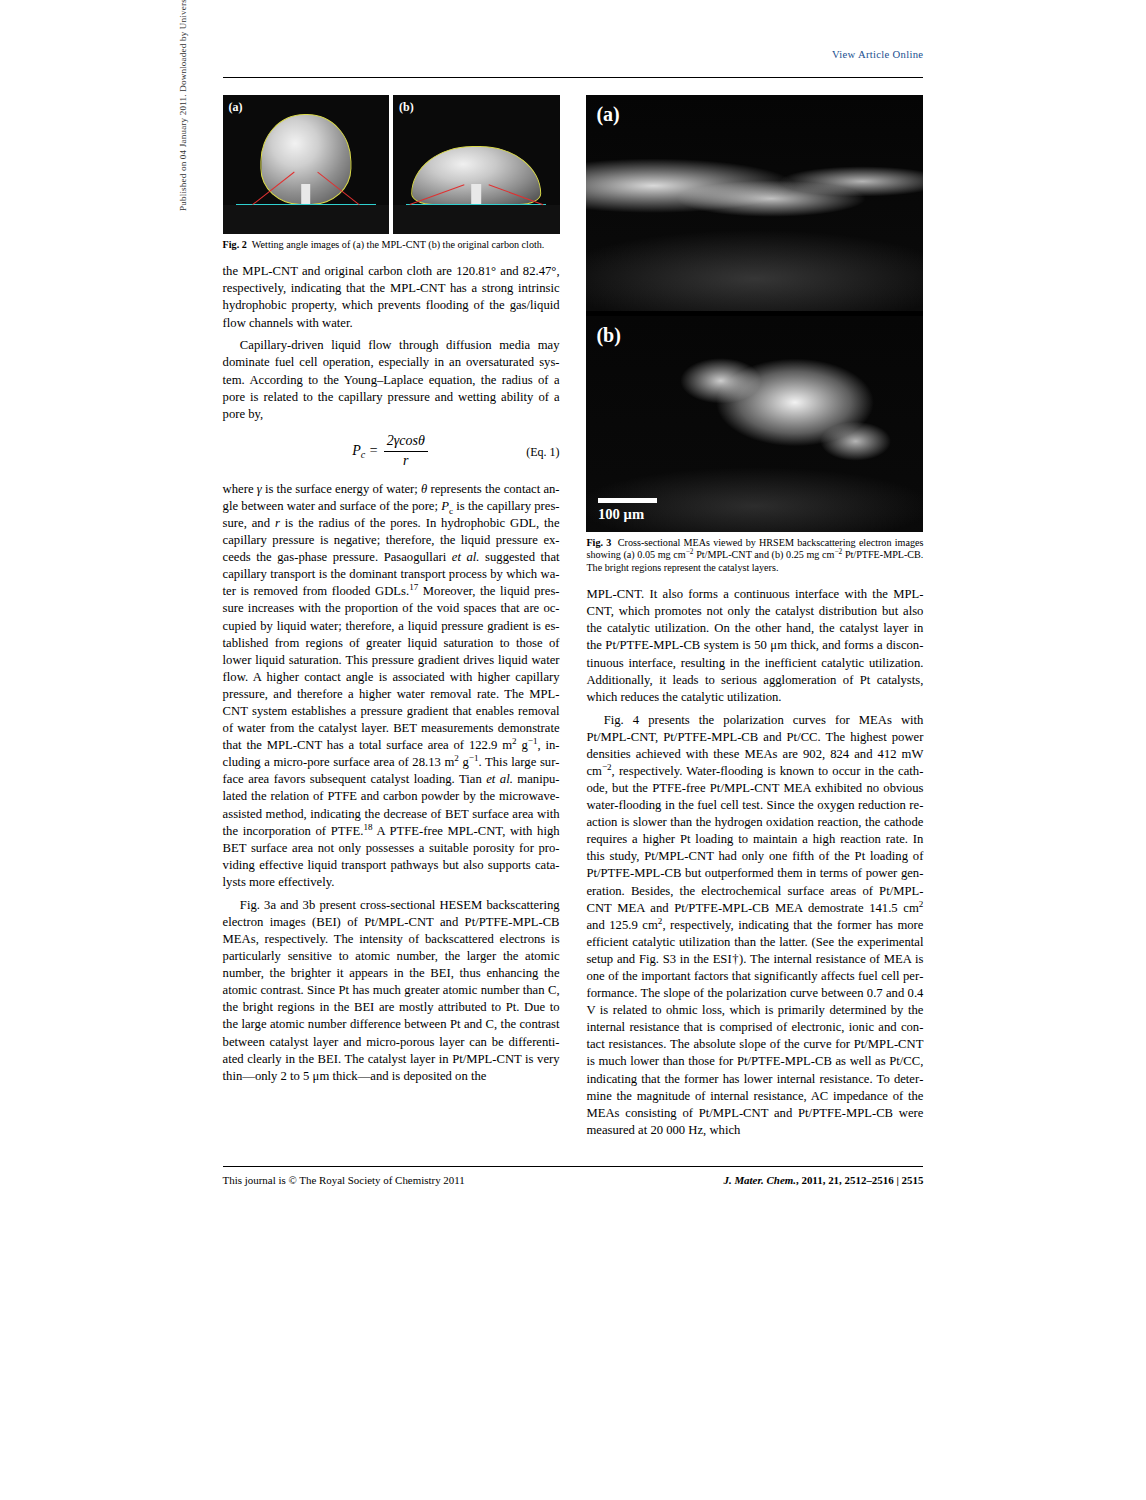View Article Online
Published on 04 January 2011. Downloaded by Universiteit Utrecht on 26/10/2014 03:23:38.
(a)
(b)
Fig. 2 Wetting angle images of (a) the MPL-CNT (b) the original carbon cloth.
the MPL-CNT and original carbon cloth are 120.81° and 82.47°, respectively, indicating that the MPL-CNT has a strong intrinsic hydrophobic property, which prevents flooding of the gas/liquid flow channels with water.
Capillary-driven liquid flow through diffusion media may dominate fuel cell operation, especially in an oversaturated system. According to the Young–Laplace equation, the radius of a pore is related to the capillary pressure and wetting ability of a pore by,
Pc = 2γcosθ r (Eq. 1)
where γ is the surface energy of water; θ represents the contact angle between water and surface of the pore; Pc is the capillary pressure, and r is the radius of the pores. In hydrophobic GDL, the capillary pressure is negative; therefore, the liquid pressure exceeds the gas-phase pressure. Pasaogullari et al. suggested that capillary transport is the dominant transport process by which water is removed from flooded GDLs.17 Moreover, the liquid pressure increases with the proportion of the void spaces that are occupied by liquid water; therefore, a liquid pressure gradient is established from regions of greater liquid saturation to those of lower liquid saturation. This pressure gradient drives liquid water flow. A higher contact angle is associated with higher capillary pressure, and therefore a higher water removal rate. The MPL-CNT system establishes a pressure gradient that enables removal of water from the catalyst layer. BET measurements demonstrate that the MPL-CNT has a total surface area of 122.9 m2 g−1, including a micro-pore surface area of 28.13 m2 g−1. This large surface area favors subsequent catalyst loading. Tian et al. manipulated the relation of PTFE and carbon powder by the microwave-assisted method, indicating the decrease of BET surface area with the incorporation of PTFE.18 A PTFE-free MPL-CNT, with high BET surface area not only possesses a suitable porosity for providing effective liquid transport pathways but also supports catalysts more effectively.
Fig. 3a and 3b present cross-sectional HESEM backscattering electron images (BEI) of Pt/MPL-CNT and Pt/PTFE-MPL-CB MEAs, respectively. The intensity of backscattered electrons is particularly sensitive to atomic number, the larger the atomic number, the brighter it appears in the BEI, thus enhancing the atomic contrast. Since Pt has much greater atomic number than C, the bright regions in the BEI are mostly attributed to Pt. Due to the large atomic number difference between Pt and C, the contrast between catalyst layer and micro-porous layer can be differentiated clearly in the BEI. The catalyst layer in Pt/MPL-CNT is very thin—only 2 to 5 μm thick—and is deposited on the
(a)
(b)
100 μm
Fig. 3 Cross-sectional MEAs viewed by HRSEM backscattering electron images showing (a) 0.05 mg cm−2 Pt/MPL-CNT and (b) 0.25 mg cm−2 Pt/PTFE-MPL-CB. The bright regions represent the catalyst layers.
MPL-CNT. It also forms a continuous interface with the MPL-CNT, which promotes not only the catalyst distribution but also the catalytic utilization. On the other hand, the catalyst layer in the Pt/PTFE-MPL-CB system is 50 μm thick, and forms a discontinuous interface, resulting in the inefficient catalytic utilization. Additionally, it leads to serious agglomeration of Pt catalysts, which reduces the catalytic utilization.
Fig. 4 presents the polarization curves for MEAs with Pt/MPL-CNT, Pt/PTFE-MPL-CB and Pt/CC. The highest power densities achieved with these MEAs are 902, 824 and 412 mW cm−2, respectively. Water-flooding is known to occur in the cathode, but the PTFE-free Pt/MPL-CNT MEA exhibited no obvious water-flooding in the fuel cell test. Since the oxygen reduction reaction is slower than the hydrogen oxidation reaction, the cathode requires a higher Pt loading to maintain a high reaction rate. In this study, Pt/MPL-CNT had only one fifth of the Pt loading of Pt/PTFE-MPL-CB but outperformed them in terms of power generation. Besides, the electrochemical surface areas of Pt/MPL-CNT MEA and Pt/PTFE-MPL-CB MEA demostrate 141.5 cm2 and 125.9 cm2, respectively, indicating that the former has more efficient catalytic utilization than the latter. (See the experimental setup and Fig. S3 in the ESI†). The internal resistance of MEA is one of the important factors that significantly affects fuel cell performance. The slope of the polarization curve between 0.7 and 0.4 V is related to ohmic loss, which is primarily determined by the internal resistance that is comprised of electronic, ionic and contact resistances. The absolute slope of the curve for Pt/MPL-CNT is much lower than those for Pt/PTFE-MPL-CB as well as Pt/CC, indicating that the former has lower internal resistance. To determine the magnitude of internal resistance, AC impedance of the MEAs consisting of Pt/MPL-CNT and Pt/PTFE-MPL-CB were measured at 20 000 Hz, which
This journal is © The Royal Society of Chemistry 2011
J. Mater. Chem., 2011, 21, 2512–2516 | 2515